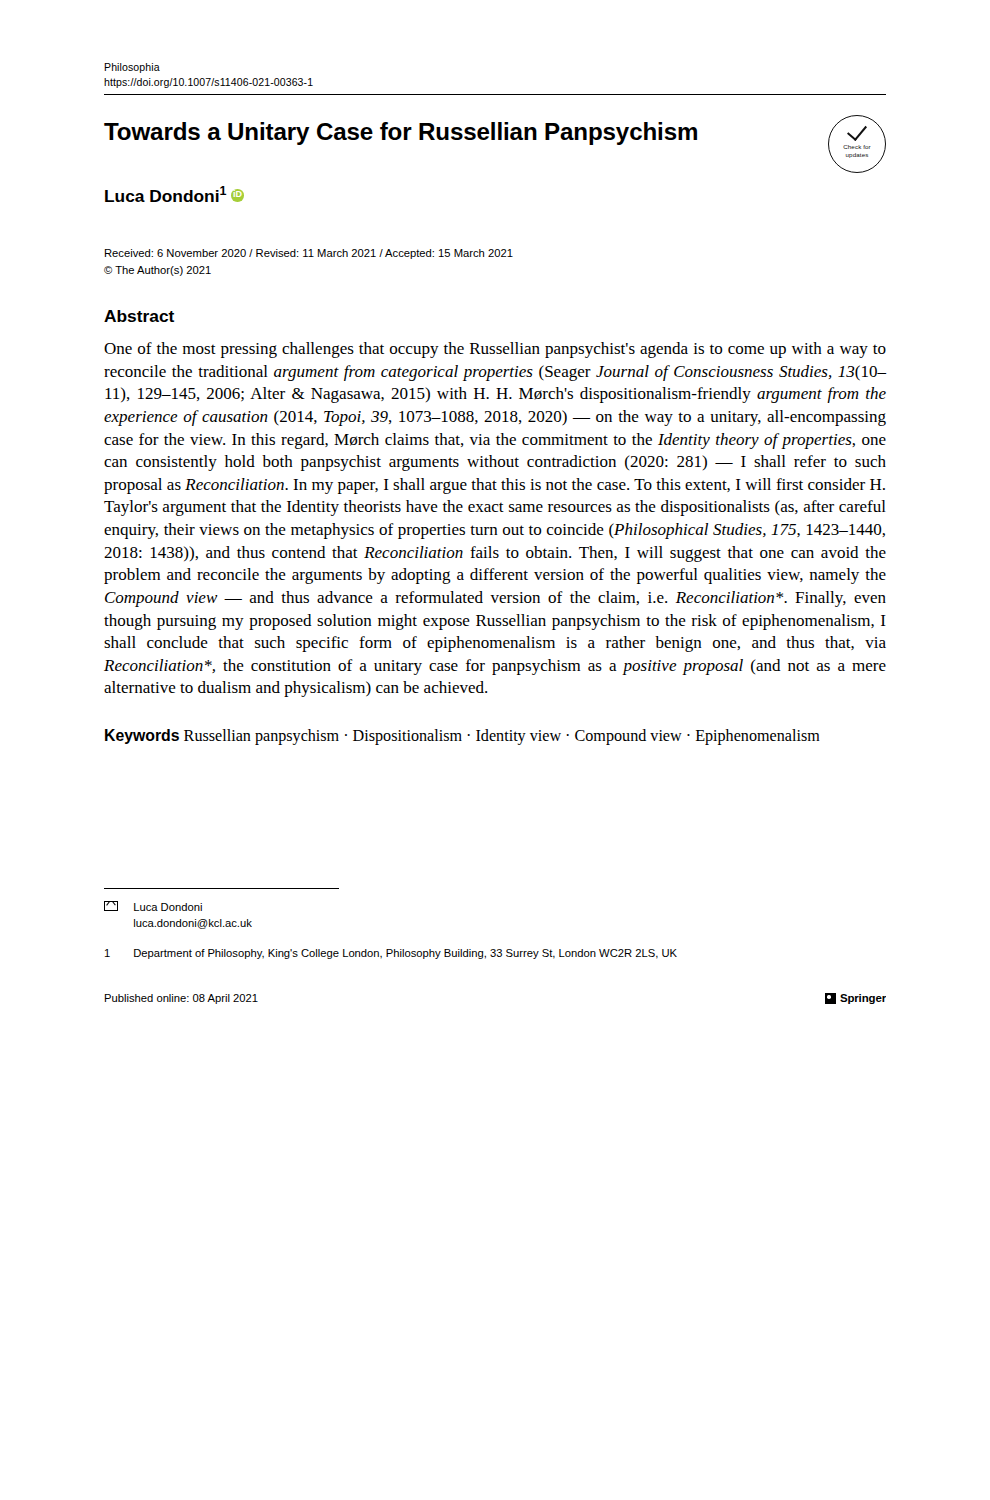Philosophia https://doi.org/10.1007/s11406-021-00363-1
Check for
updates
Towards a Unitary Case for Russellian Panpsychism
Luca Dondoni1
Received: 6 November 2020 / Revised: 11 March 2021 / Accepted: 15 March 2021 © The Author(s) 2021
Abstract
One of the most pressing challenges that occupy the Russellian panpsychist's agenda is to come up with a way to reconcile the traditional argument from categorical properties (Seager Journal of Consciousness Studies, 13(10–11), 129–145, 2006; Alter & Nagasawa, 2015) with H. H. Mørch's dispositionalism-friendly argument from the experience of causation (2014, Topoi, 39, 1073–1088, 2018, 2020) — on the way to a unitary, all-encompassing case for the view. In this regard, Mørch claims that, via the commitment to the Identity theory of properties, one can consistently hold both panpsychist arguments without contradiction (2020: 281) — I shall refer to such proposal as Reconciliation. In my paper, I shall argue that this is not the case. To this extent, I will first consider H. Taylor's argument that the Identity theorists have the exact same resources as the dispositionalists (as, after careful enquiry, their views on the metaphysics of properties turn out to coincide (Philosophical Studies, 175, 1423–1440, 2018: 1438)), and thus contend that Reconciliation fails to obtain. Then, I will suggest that one can avoid the problem and reconcile the arguments by adopting a different version of the powerful qualities view, namely the Compound view — and thus advance a reformulated version of the claim, i.e. Reconciliation*. Finally, even though pursuing my proposed solution might expose Russellian panpsychism to the risk of epiphenomenalism, I shall conclude that such specific form of epiphenomenalism is a rather benign one, and thus that, via Reconciliation*, the constitution of a unitary case for panpsychism as a positive proposal (and not as a mere alternative to dualism and physicalism) can be achieved.
Keywords Russellian panpsychism · Dispositionalism · Identity view · Compound view · Epiphenomenalism
Luca Dondoni
luca.dondoni@kcl.ac.uk
1 Department of Philosophy, King's College London, Philosophy Building, 33 Surrey St, London WC2R 2LS, UK
Published online: 08 April 2021 Springer